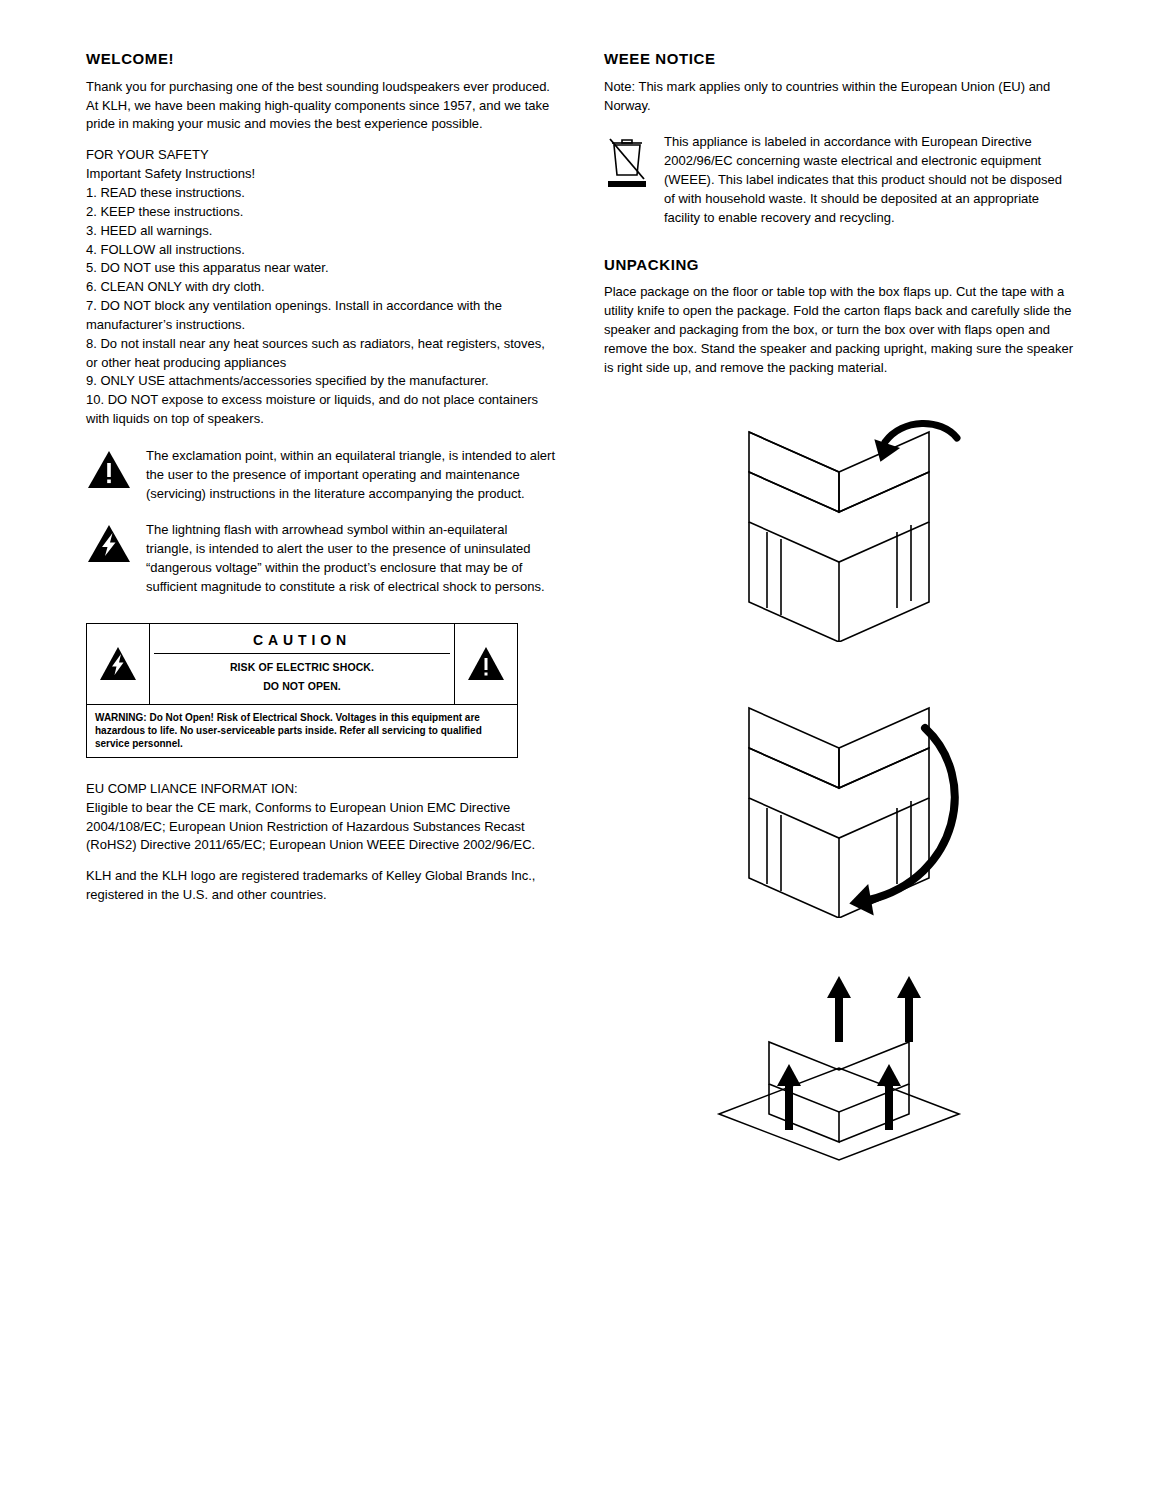Welcome!
Thank you for purchasing one of the best sounding loudspeakers ever produced. At KLH, we have been making high-quality components since 1957, and we take pride in making your music and movies the best experience possible.
FOR YOUR SAFETY
Important Safety Instructions!
1. READ these instructions.
2. KEEP these instructions.
3. HEED all warnings.
4. FOLLOW all instructions.
5. DO NOT use this apparatus near water.
6. CLEAN ONLY with dry cloth.
7. DO NOT block any ventilation openings. Install in accordance with the manufacturer’s instructions.
8. Do not install near any heat sources such as radiators, heat registers, stoves, or other heat producing appliances
9. ONLY USE attachments/accessories specified by the manufacturer.
10. DO NOT expose to excess moisture or liquids, and do not place containers with liquids on top of speakers.
The exclamation point, within an equilateral triangle, is intended to alert the user to the presence of important operating and maintenance (servicing) instructions in the literature accompanying the product.
The lightning flash with arrowhead symbol within an-equilateral triangle, is intended to alert the user to the presence of uninsulated “dangerous voltage” within the product’s enclosure that may be of sufficient magnitude to constitute a risk of electrical shock to persons.
CAUTION RISK OF ELECTRIC SHOCK.
DO NOT OPEN.
WARNING: Do Not Open! Risk of Electrical Shock. Voltages in this equipment are hazardous to life. No user-serviceable parts inside. Refer all servicing to qualified service personnel.
EU COMP LIANCE INFORMAT ION:
Eligible to bear the CE mark, Conforms to European Union EMC Directive 2004/108/EC; European Union Restriction of Hazardous Substances Recast (RoHS2) Directive 2011/65/EC; European Union WEEE Directive 2002/96/EC.
KLH and the KLH logo are registered trademarks of Kelley Global Brands Inc., registered in the U.S. and other countries.
WEEE Notice
Note: This mark applies only to countries within the European Union (EU) and Norway.
This appliance is labeled in accordance with European Directive 2002/96/EC concerning waste electrical and electronic equipment (WEEE). This label indicates that this product should not be disposed of with household waste. It should be deposited at an appropriate facility to enable recovery and recycling.
Unpacking
Place package on the floor or table top with the box flaps up. Cut the tape with a utility knife to open the package. Fold the carton flaps back and carefully slide the speaker and packaging from the box, or turn the box over with flaps open and remove the box. Stand the speaker and packing upright, making sure the speaker is right side up, and remove the packing material.